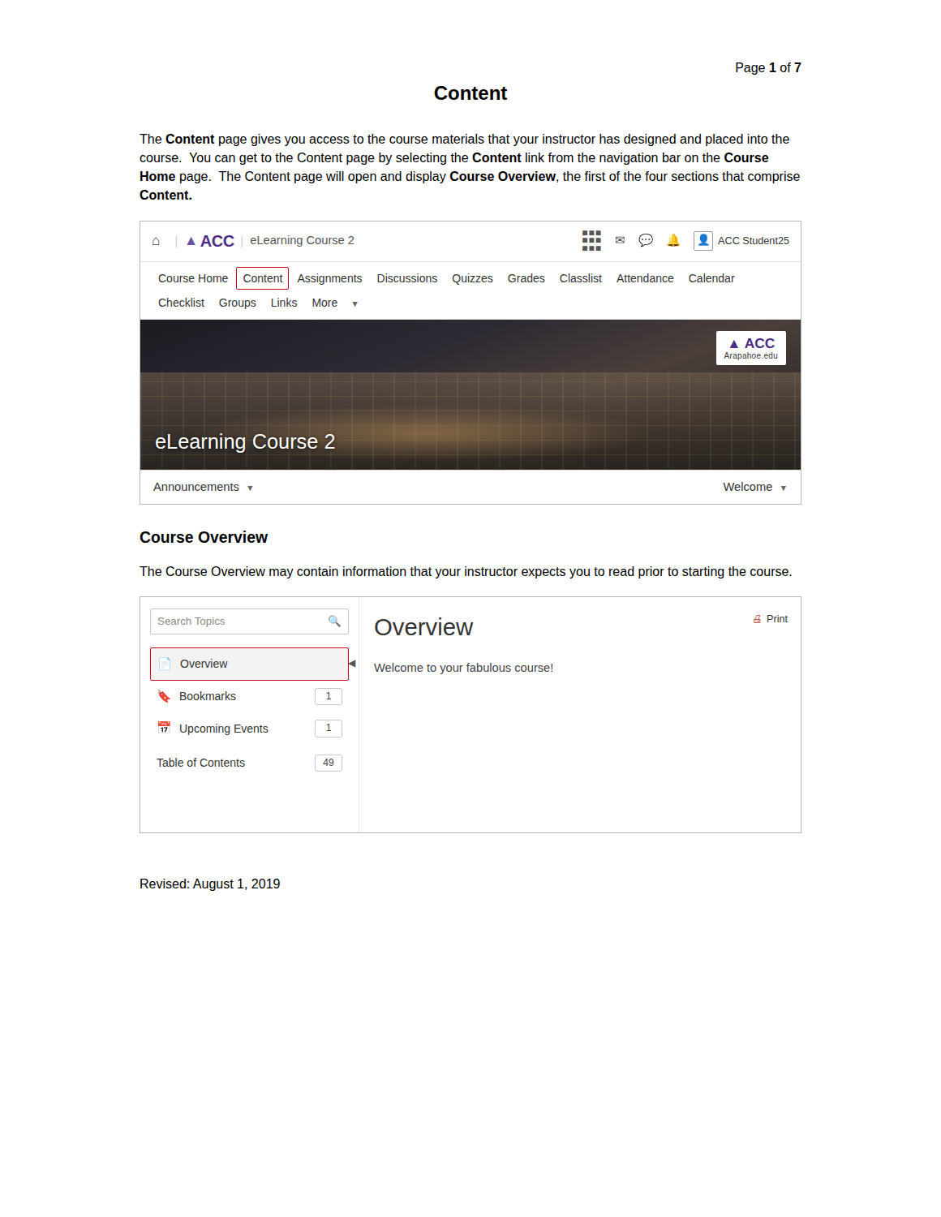Page 1 of 7
Content
The Content page gives you access to the course materials that your instructor has designed and placed into the course. You can get to the Content page by selecting the Content link from the navigation bar on the Course Home page. The Content page will open and display Course Overview, the first of the four sections that comprise Content.
⌂ | ▲ACC | eLearning Course 2 ■■■
■■■
■■■ ✉ 💬 🔔 👤ACC Student25
Course Home Content Assignments Discussions Quizzes Grades Classlist Attendance Calendar Checklist Groups Links More ▼
▲ ACC
Arapahoe.edu
eLearning Course 2
Announcements ▼ Welcome ▼
Course Overview
The Course Overview may contain information that your instructor expects you to read prior to starting the course.
Search Topics 🔍
📄 Overview
🔖 Bookmarks 1
📅 Upcoming Events 1
Table of Contents 49
🖨 Print
Overview
Welcome to your fabulous course!
Revised: August 1, 2019